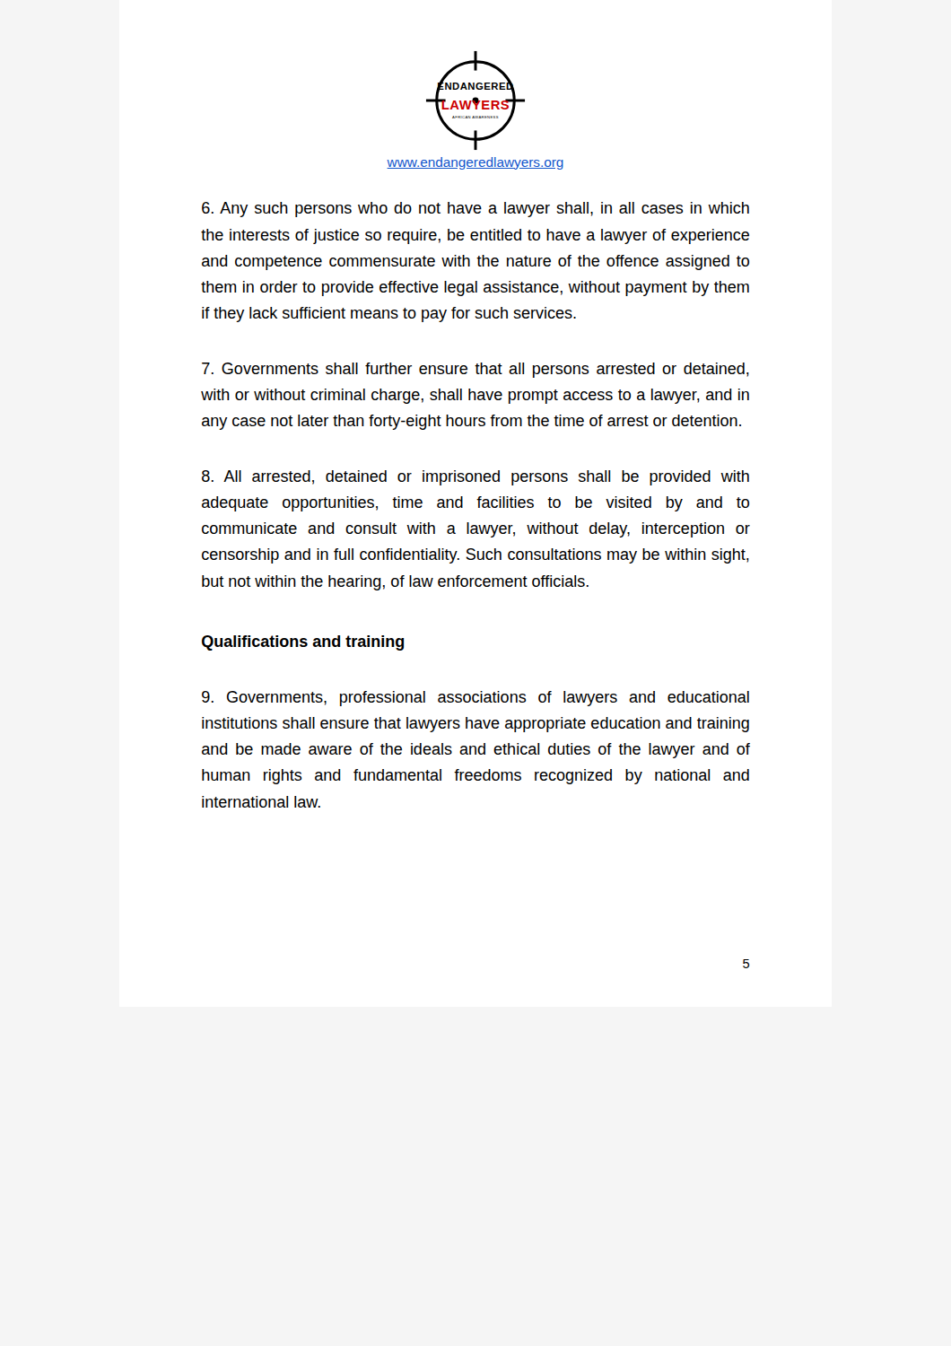ENDANGERED LAWYERS AFRICAN AWARENESS
www.endangeredlawyers.org
6. Any such persons who do not have a lawyer shall, in all cases in which the interests of justice so require, be entitled to have a lawyer of experience and competence commensurate with the nature of the offence assigned to them in order to provide effective legal assistance, without payment by them if they lack sufficient means to pay for such services.
7. Governments shall further ensure that all persons arrested or detained, with or without criminal charge, shall have prompt access to a lawyer, and in any case not later than forty-eight hours from the time of arrest or detention.
8. All arrested, detained or imprisoned persons shall be provided with adequate opportunities, time and facilities to be visited by and to communicate and consult with a lawyer, without delay, interception or censorship and in full confidentiality. Such consultations may be within sight, but not within the hearing, of law enforcement officials.
Qualifications and training
9. Governments, professional associations of lawyers and educational institutions shall ensure that lawyers have appropriate education and training and be made aware of the ideals and ethical duties of the lawyer and of human rights and fundamental freedoms recognized by national and international law.
5